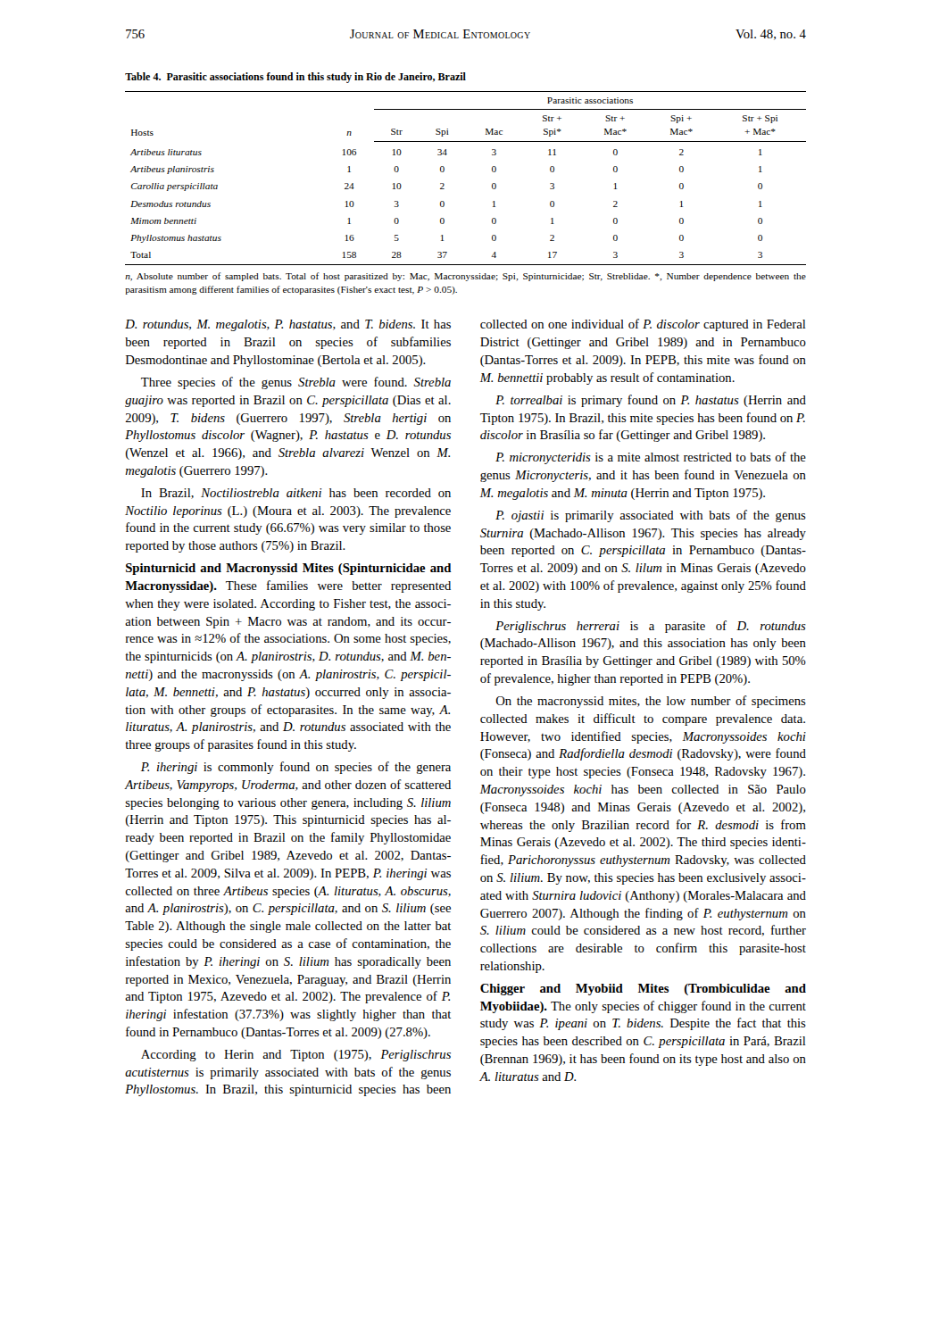756 Journal of Medical Entomology Vol. 48, no. 4
Table 4. Parasitic associations found in this study in Rio de Janeiro, Brazil
| Hosts | n | Parasitic associations |
| --- | --- | --- |
| Str | Spi | Mac | Str + Spi* | Str + Mac* | Spi + Mac* | Str + Spi + Mac* |
| Artibeus lituratus | 106 | 10 | 34 | 3 | 11 | 0 | 2 | 1 |
| Artibeus planirostris | 1 | 0 | 0 | 0 | 0 | 0 | 0 | 1 |
| Carollia perspicillata | 24 | 10 | 2 | 0 | 3 | 1 | 0 | 0 |
| Desmodus rotundus | 10 | 3 | 0 | 1 | 0 | 2 | 1 | 1 |
| Mimom bennetti | 1 | 0 | 0 | 0 | 1 | 0 | 0 | 0 |
| Phyllostomus hastatus | 16 | 5 | 1 | 0 | 2 | 0 | 0 | 0 |
| Total | 158 | 28 | 37 | 4 | 17 | 3 | 3 | 3 |
n, Absolute number of sampled bats. Total of host parasitized by: Mac, Macronyssidae; Spi, Spinturnicidae; Str, Streblidae. *, Number dependence between the parasitism among different families of ectoparasites (Fisher's exact test, P > 0.05).
D. rotundus, M. megalotis, P. hastatus, and T. bidens. It has been reported in Brazil on species of subfamilies Desmodontinae and Phyllostominae (Bertola et al. 2005).
Three species of the genus Strebla were found. Strebla guajiro was reported in Brazil on C. perspicillata (Dias et al. 2009), T. bidens (Guerrero 1997), Strebla hertigi on Phyllostomus discolor (Wagner), P. hastatus e D. rotundus (Wenzel et al. 1966), and Strebla alvarezi Wenzel on M. megalotis (Guerrero 1997).
In Brazil, Noctiliostrebla aitkeni has been recorded on Noctilio leporinus (L.) (Moura et al. 2003). The prevalence found in the current study (66.67%) was very similar to those reported by those authors (75%) in Brazil.
Spinturnicid and Macronyssid Mites (Spinturnicidae and Macronyssidae).
These families were better represented when they were isolated. According to Fisher test, the association between Spin + Macro was at random, and its occurrence was in ≈12% of the associations. On some host species, the spinturnicids (on A. planirostris, D. rotundus, and M. bennetti) and the macronyssids (on A. planirostris, C. perspicillata, M. bennetti, and P. hastatus) occurred only in association with other groups of ectoparasites. In the same way, A. lituratus, A. planirostris, and D. rotundus associated with the three groups of parasites found in this study.
P. iheringi is commonly found on species of the genera Artibeus, Vampyrops, Uroderma, and other dozen of scattered species belonging to various other genera, including S. lilium (Herrin and Tipton 1975). This spinturnicid species has already been reported in Brazil on the family Phyllostomidae (Gettinger and Gribel 1989, Azevedo et al. 2002, Dantas-Torres et al. 2009, Silva et al. 2009). In PEPB, P. iheringi was collected on three Artibeus species (A. lituratus, A. obscurus, and A. planirostris), on C. perspicillata, and on S. lilium (see Table 2). Although the single male collected on the latter bat species could be considered as a case of contamination, the infestation by P. iheringi on S. lilium has sporadically been reported in Mexico, Venezuela, Paraguay, and Brazil (Herrin and Tipton 1975, Azevedo et al. 2002). The prevalence of P. iheringi infestation (37.73%) was slightly higher than that found in Pernambuco (Dantas-Torres et al. 2009) (27.8%).
According to Herin and Tipton (1975), Periglischrus acutisternus is primarily associated with bats of the genus Phyllostomus. In Brazil, this spinturnicid species has been collected on one individual of P. discolor captured in Federal District (Gettinger and Gribel 1989) and in Pernambuco (Dantas-Torres et al. 2009). In PEPB, this mite was found on M. bennettii probably as result of contamination.
P. torrealbai is primary found on P. hastatus (Herrin and Tipton 1975). In Brazil, this mite species has been found on P. discolor in Brasília so far (Gettinger and Gribel 1989).
P. micronycteridis is a mite almost restricted to bats of the genus Micronycteris, and it has been found in Venezuela on M. megalotis and M. minuta (Herrin and Tipton 1975).
P. ojastii is primarily associated with bats of the genus Sturnira (Machado-Allison 1967). This species has already been reported on C. perspicillata in Pernambuco (Dantas-Torres et al. 2009) and on S. lilum in Minas Gerais (Azevedo et al. 2002) with 100% of prevalence, against only 25% found in this study.
Periglischrus herrerai is a parasite of D. rotundus (Machado-Allison 1967), and this association has only been reported in Brasília by Gettinger and Gribel (1989) with 50% of prevalence, higher than reported in PEPB (20%).
On the macronyssid mites, the low number of specimens collected makes it difficult to compare prevalence data. However, two identified species, Macronyssoides kochi (Fonseca) and Radfordiella desmodi (Radovsky), were found on their type host species (Fonseca 1948, Radovsky 1967). Macronyssoides kochi has been collected in São Paulo (Fonseca 1948) and Minas Gerais (Azevedo et al. 2002), whereas the only Brazilian record for R. desmodi is from Minas Gerais (Azevedo et al. 2002). The third species identified, Parichoronyssus euthysternum Radovsky, was collected on S. lilium. By now, this species has been exclusively associated with Sturnira ludovici (Anthony) (Morales-Malacara and Guerrero 2007). Although the finding of P. euthysternum on S. lilium could be considered as a new host record, further collections are desirable to confirm this parasite-host relationship.
Chigger and Myobiid Mites (Trombiculidae and Myobiidae).
The only species of chigger found in the current study was P. ipeani on T. bidens. Despite the fact that this species has been described on C. perspicillata in Pará, Brazil (Brennan 1969), it has been found on its type host and also on A. lituratus and D.